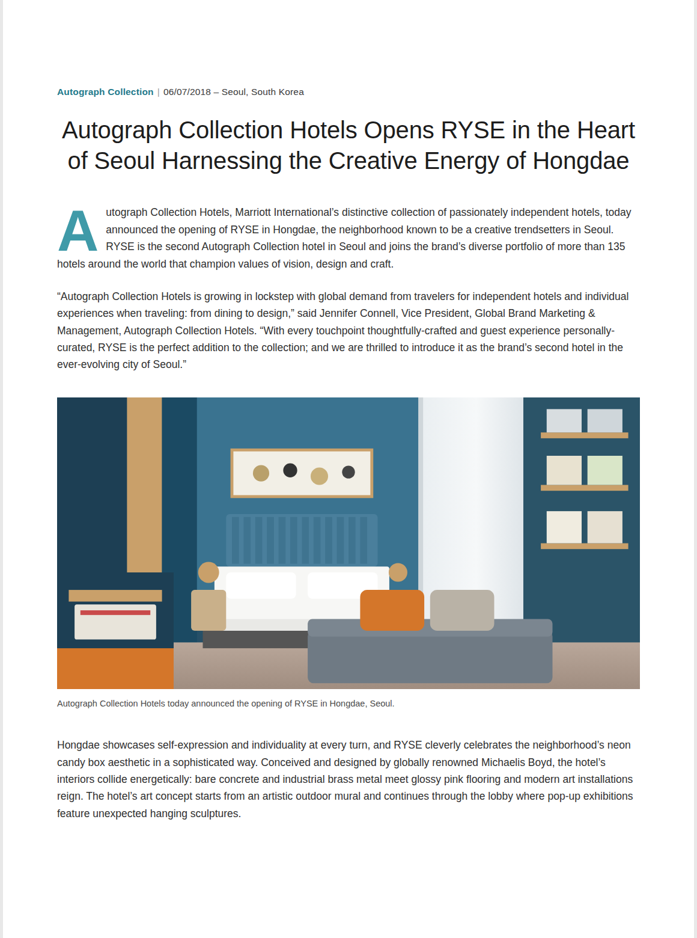Autograph Collection|06/07/2018 – Seoul, South Korea
Autograph Collection Hotels Opens RYSE in the Heart
of Seoul Harnessing the Creative Energy of Hongdae
Autograph Collection Hotels, Marriott International’s distinctive collection of passionately independent hotels, today announced the opening of RYSE in Hongdae, the neighborhood known to be a creative trendsetters in Seoul. RYSE is the second Autograph Collection hotel in Seoul and joins the brand’s diverse portfolio of more than 135 hotels around the world that champion values of vision, design and craft.
“Autograph Collection Hotels is growing in lockstep with global demand from travelers for independent hotels and individual experiences when traveling: from dining to design,” said Jennifer Connell, Vice President, Global Brand Marketing & Management, Autograph Collection Hotels. “With every touchpoint thoughtfully-crafted and guest experience personally-curated, RYSE is the perfect addition to the collection; and we are thrilled to introduce it as the brand’s second hotel in the ever-evolving city of Seoul.”
Autograph Collection Hotels today announced the opening of RYSE in Hongdae, Seoul.
Hongdae showcases self-expression and individuality at every turn, and RYSE cleverly celebrates the neighborhood’s neon candy box aesthetic in a sophisticated way. Conceived and designed by globally renowned Michaelis Boyd, the hotel’s interiors collide energetically: bare concrete and industrial brass metal meet glossy pink flooring and modern art installations reign. The hotel’s art concept starts from an artistic outdoor mural and continues through the lobby where pop-up exhibitions feature unexpected hanging sculptures.